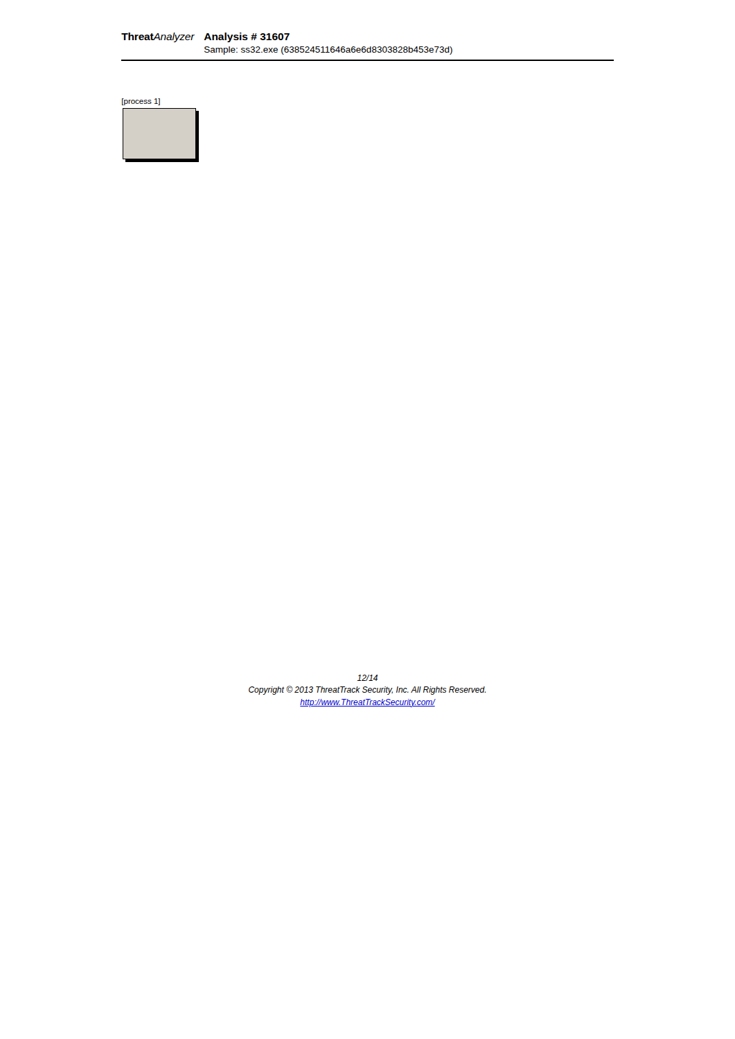Threat Analyzer
Analysis # 31607
Sample: ss32.exe (638524511646a6e6d8303828b453e73d)
[process 1]
12/14
Copyright © 2013 ThreatTrack Security, Inc. All Rights Reserved.
http://www.ThreatTrackSecurity.com/